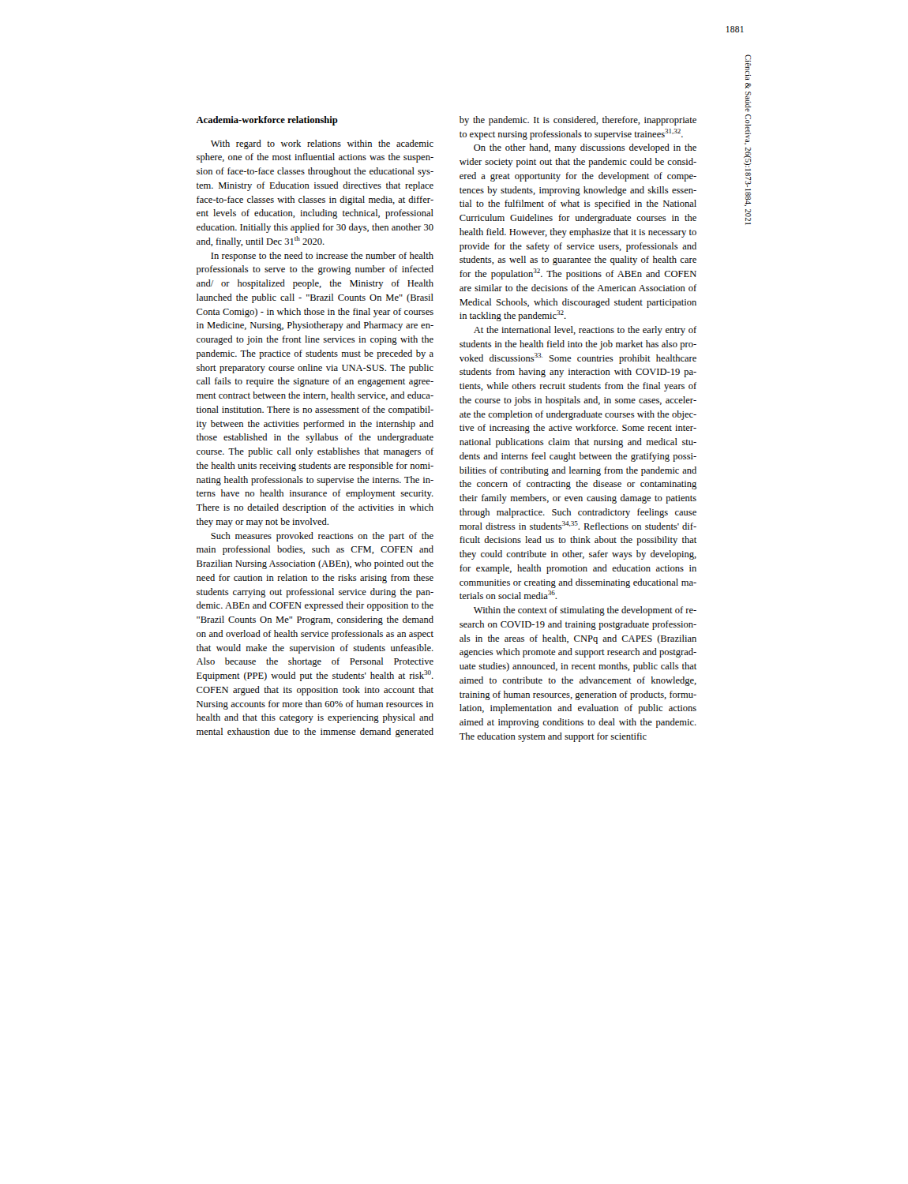1881
Ciência & Saúde Coletiva, 26(5):1873-1884, 2021
Academia-workforce relationship
With regard to work relations within the academic sphere, one of the most influential actions was the suspension of face-to-face classes throughout the educational system. Ministry of Education issued directives that replace face-to-face classes with classes in digital media, at different levels of education, including technical, professional education. Initially this applied for 30 days, then another 30 and, finally, until Dec 31th 2020.
In response to the need to increase the number of health professionals to serve to the growing number of infected and/ or hospitalized people, the Ministry of Health launched the public call - "Brazil Counts On Me" (Brasil Conta Comigo) - in which those in the final year of courses in Medicine, Nursing, Physiotherapy and Pharmacy are encouraged to join the front line services in coping with the pandemic. The practice of students must be preceded by a short preparatory course online via UNA-SUS. The public call fails to require the signature of an engagement agreement contract between the intern, health service, and educational institution. There is no assessment of the compatibility between the activities performed in the internship and those established in the syllabus of the undergraduate course. The public call only establishes that managers of the health units receiving students are responsible for nominating health professionals to supervise the interns. The interns have no health insurance of employment security. There is no detailed description of the activities in which they may or may not be involved.
Such measures provoked reactions on the part of the main professional bodies, such as CFM, COFEN and Brazilian Nursing Association (ABEn), who pointed out the need for caution in relation to the risks arising from these students carrying out professional service during the pandemic. ABEn and COFEN expressed their opposition to the "Brazil Counts On Me" Program, considering the demand on and overload of health service professionals as an aspect that would make the supervision of students unfeasible. Also because the shortage of Personal Protective Equipment (PPE) would put the students' health at risk30. COFEN argued that its opposition took into account that Nursing accounts for more than 60% of human resources in health and that this category is experiencing physical and mental exhaustion due to the immense demand generated by the pandemic. It is considered, therefore, inappropriate to expect nursing professionals to supervise trainees31,32.
On the other hand, many discussions developed in the wider society point out that the pandemic could be considered a great opportunity for the development of competences by students, improving knowledge and skills essential to the fulfilment of what is specified in the National Curriculum Guidelines for undergraduate courses in the health field. However, they emphasize that it is necessary to provide for the safety of service users, professionals and students, as well as to guarantee the quality of health care for the population32. The positions of ABEn and COFEN are similar to the decisions of the American Association of Medical Schools, which discouraged student participation in tackling the pandemic32.
At the international level, reactions to the early entry of students in the health field into the job market has also provoked discussions33. Some countries prohibit healthcare students from having any interaction with COVID-19 patients, while others recruit students from the final years of the course to jobs in hospitals and, in some cases, accelerate the completion of undergraduate courses with the objective of increasing the active workforce. Some recent international publications claim that nursing and medical students and interns feel caught between the gratifying possibilities of contributing and learning from the pandemic and the concern of contracting the disease or contaminating their family members, or even causing damage to patients through malpractice. Such contradictory feelings cause moral distress in students34,35. Reflections on students' difficult decisions lead us to think about the possibility that they could contribute in other, safer ways by developing, for example, health promotion and education actions in communities or creating and disseminating educational materials on social media36.
Within the context of stimulating the development of research on COVID-19 and training postgraduate professionals in the areas of health, CNPq and CAPES (Brazilian agencies which promote and support research and postgraduate studies) announced, in recent months, public calls that aimed to contribute to the advancement of knowledge, training of human resources, generation of products, formulation, implementation and evaluation of public actions aimed at improving conditions to deal with the pandemic. The education system and support for scientific